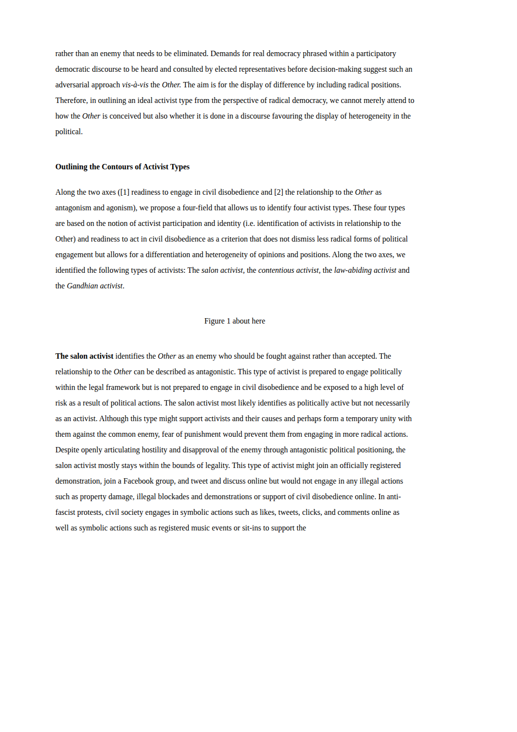rather than an enemy that needs to be eliminated. Demands for real democracy phrased within a participatory democratic discourse to be heard and consulted by elected representatives before decision-making suggest such an adversarial approach vis-à-vis the Other. The aim is for the display of difference by including radical positions. Therefore, in outlining an ideal activist type from the perspective of radical democracy, we cannot merely attend to how the Other is conceived but also whether it is done in a discourse favouring the display of heterogeneity in the political.
Outlining the Contours of Activist Types
Along the two axes ([1] readiness to engage in civil disobedience and [2] the relationship to the Other as antagonism and agonism), we propose a four-field that allows us to identify four activist types. These four types are based on the notion of activist participation and identity (i.e. identification of activists in relationship to the Other) and readiness to act in civil disobedience as a criterion that does not dismiss less radical forms of political engagement but allows for a differentiation and heterogeneity of opinions and positions. Along the two axes, we identified the following types of activists: The salon activist, the contentious activist, the law-abiding activist and the Gandhian activist.
Figure 1 about here
The salon activist identifies the Other as an enemy who should be fought against rather than accepted. The relationship to the Other can be described as antagonistic. This type of activist is prepared to engage politically within the legal framework but is not prepared to engage in civil disobedience and be exposed to a high level of risk as a result of political actions. The salon activist most likely identifies as politically active but not necessarily as an activist. Although this type might support activists and their causes and perhaps form a temporary unity with them against the common enemy, fear of punishment would prevent them from engaging in more radical actions. Despite openly articulating hostility and disapproval of the enemy through antagonistic political positioning, the salon activist mostly stays within the bounds of legality. This type of activist might join an officially registered demonstration, join a Facebook group, and tweet and discuss online but would not engage in any illegal actions such as property damage, illegal blockades and demonstrations or support of civil disobedience online. In anti-fascist protests, civil society engages in symbolic actions such as likes, tweets, clicks, and comments online as well as symbolic actions such as registered music events or sit-ins to support the